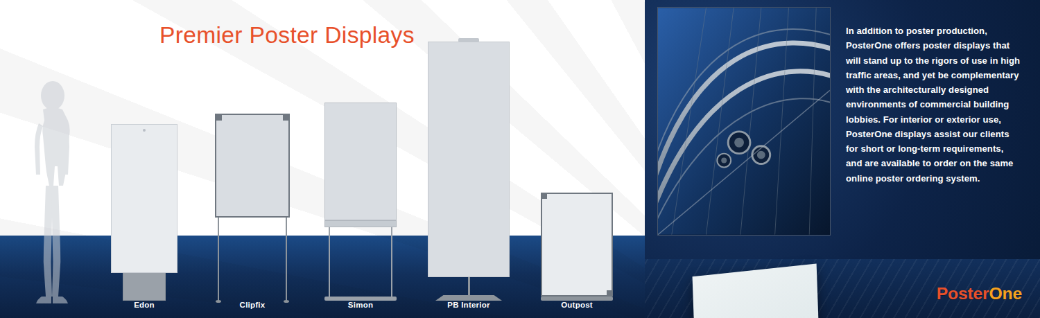Premier Poster Displays
Edon
Clipfix
Simon
PB Interior
Outpost
In addition to poster production, PosterOne offers poster displays that will stand up to the rigors of use in high traffic areas, and yet be complementary with the architecturally designed environments of commercial building lobbies. For interior or exterior use, PosterOne displays assist our clients for short or long-term requirements, and are available to order on the same online poster ordering system.
PosterOne